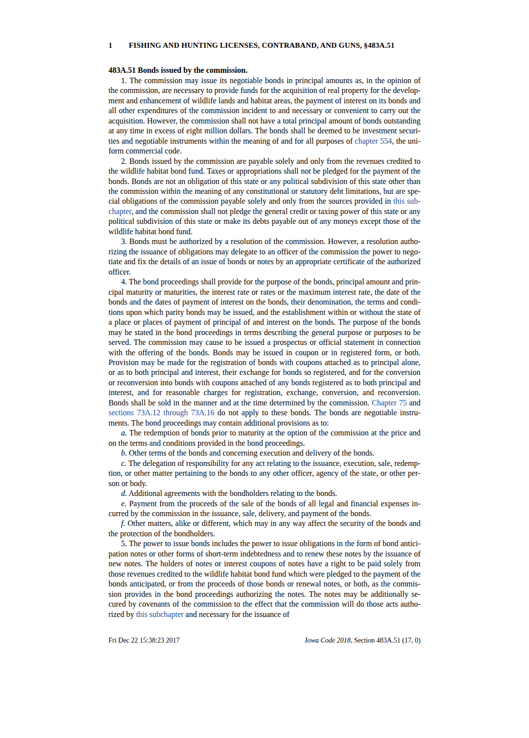1 FISHING AND HUNTING LICENSES, CONTRABAND, AND GUNS, §483A.51
483A.51 Bonds issued by the commission.
1. The commission may issue its negotiable bonds in principal amounts as, in the opinion of the commission, are necessary to provide funds for the acquisition of real property for the development and enhancement of wildlife lands and habitat areas, the payment of interest on its bonds and all other expenditures of the commission incident to and necessary or convenient to carry out the acquisition. However, the commission shall not have a total principal amount of bonds outstanding at any time in excess of eight million dollars. The bonds shall be deemed to be investment securities and negotiable instruments within the meaning of and for all purposes of chapter 554, the uniform commercial code.
2. Bonds issued by the commission are payable solely and only from the revenues credited to the wildlife habitat bond fund. Taxes or appropriations shall not be pledged for the payment of the bonds. Bonds are not an obligation of this state or any political subdivision of this state other than the commission within the meaning of any constitutional or statutory debt limitations, but are special obligations of the commission payable solely and only from the sources provided in this subchapter, and the commission shall not pledge the general credit or taxing power of this state or any political subdivision of this state or make its debts payable out of any moneys except those of the wildlife habitat bond fund.
3. Bonds must be authorized by a resolution of the commission. However, a resolution authorizing the issuance of obligations may delegate to an officer of the commission the power to negotiate and fix the details of an issue of bonds or notes by an appropriate certificate of the authorized officer.
4. The bond proceedings shall provide for the purpose of the bonds, principal amount and principal maturity or maturities, the interest rate or rates or the maximum interest rate, the date of the bonds and the dates of payment of interest on the bonds, their denomination, the terms and conditions upon which parity bonds may be issued, and the establishment within or without the state of a place or places of payment of principal of and interest on the bonds. The purpose of the bonds may be stated in the bond proceedings in terms describing the general purpose or purposes to be served. The commission may cause to be issued a prospectus or official statement in connection with the offering of the bonds. Bonds may be issued in coupon or in registered form, or both. Provision may be made for the registration of bonds with coupons attached as to principal alone, or as to both principal and interest, their exchange for bonds so registered, and for the conversion or reconversion into bonds with coupons attached of any bonds registered as to both principal and interest, and for reasonable charges for registration, exchange, conversion, and reconversion. Bonds shall be sold in the manner and at the time determined by the commission. Chapter 75 and sections 73A.12 through 73A.16 do not apply to these bonds. The bonds are negotiable instruments. The bond proceedings may contain additional provisions as to:
a. The redemption of bonds prior to maturity at the option of the commission at the price and on the terms and conditions provided in the bond proceedings.
b. Other terms of the bonds and concerning execution and delivery of the bonds.
c. The delegation of responsibility for any act relating to the issuance, execution, sale, redemption, or other matter pertaining to the bonds to any other officer, agency of the state, or other person or body.
d. Additional agreements with the bondholders relating to the bonds.
e. Payment from the proceeds of the sale of the bonds of all legal and financial expenses incurred by the commission in the issuance, sale, delivery, and payment of the bonds.
f. Other matters, alike or different, which may in any way affect the security of the bonds and the protection of the bondholders.
5. The power to issue bonds includes the power to issue obligations in the form of bond anticipation notes or other forms of short-term indebtedness and to renew these notes by the issuance of new notes. The holders of notes or interest coupons of notes have a right to be paid solely from those revenues credited to the wildlife habitat bond fund which were pledged to the payment of the bonds anticipated, or from the proceeds of those bonds or renewal notes, or both, as the commission provides in the bond proceedings authorizing the notes. The notes may be additionally secured by covenants of the commission to the effect that the commission will do those acts authorized by this subchapter and necessary for the issuance of
Fri Dec 22 15:38:23 2017 Iowa Code 2018, Section 483A.51 (17, 0)